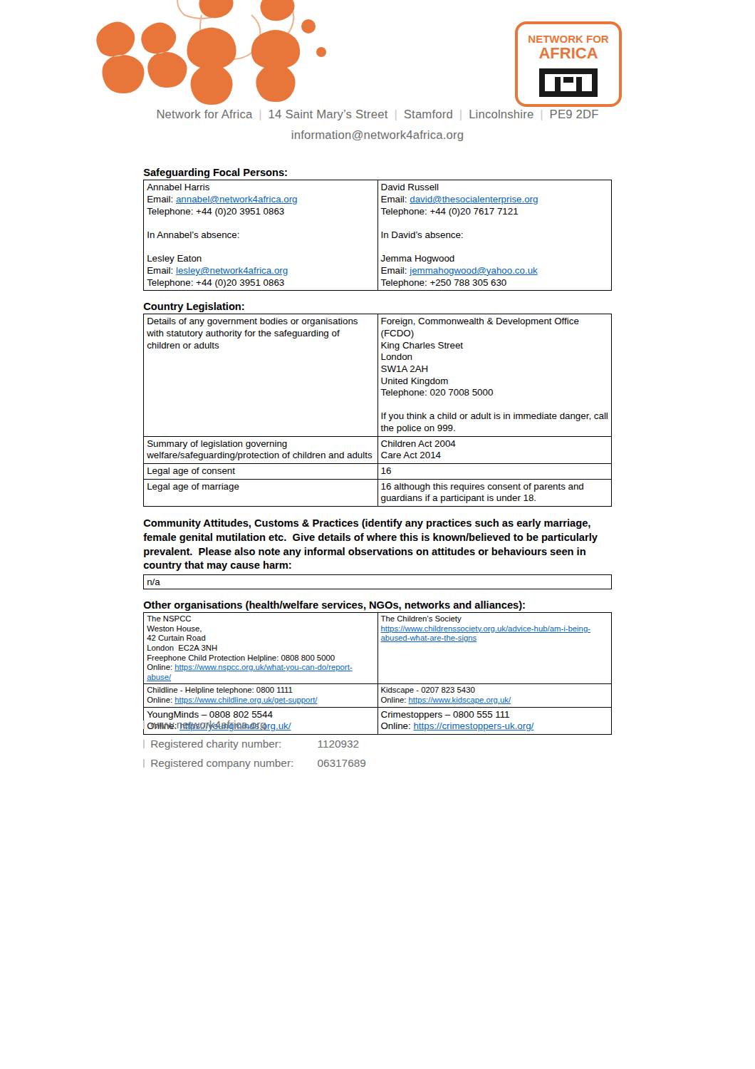NETWORK FOR AFRICA
Network for Africa | 14 Saint Mary’s Street | Stamford | Lincolnshire | PE9 2DF
information@network4africa.org
Safeguarding Focal Persons:
| Annabel Harris Email: annabel@network4africa.org Telephone: +44 (0)20 3951 0863 In Annabel’s absence: Lesley Eaton Email: lesley@network4africa.org Telephone: +44 (0)20 3951 0863 | David Russell Email: david@thesocialenterprise.org Telephone: +44 (0)20 7617 7121 In David’s absence: Jemma Hogwood Email: jemmahogwood@yahoo.co.uk Telephone: +250 788 305 630 |
Country Legislation:
| Details of any government bodies or organisations with statutory authority for the safeguarding of children or adults | Foreign, Commonwealth & Development Office (FCDO) King Charles Street London SW1A 2AH United Kingdom Telephone: 020 7008 5000 If you think a child or adult is in immediate danger, call the police on 999. |
| Summary of legislation governing welfare/safeguarding/protection of children and adults | Children Act 2004 Care Act 2014 |
| Legal age of consent | 16 |
| Legal age of marriage | 16 although this requires consent of parents and guardians if a participant is under 18. |
Community Attitudes, Customs & Practices (identify any practices such as early marriage, female genital mutilation etc. Give details of where this is known/believed to be particularly prevalent. Please also note any informal observations on attitudes or behaviours seen in country that may cause harm:
n/a
Other organisations (health/welfare services, NGOs, networks and alliances):
| The NSPCC Weston House, 42 Curtain Road London EC2A 3NH Freephone Child Protection Helpline: 0808 800 5000 Online: https://www.nspcc.org.uk/what-you-can-do/report-abuse/ | The Children’s Society https://www.childrenssociety.org.uk/advice-hub/am-i-being-abused-what-are-the-signs |
| Childline - Helpline telephone: 0800 1111 Online: https://www.childline.org.uk/get-support/ | Kidscape - 0207 823 5430 Online: https://www.kidscape.org.uk/ |
| YoungMinds – 0808 802 5544 Online: https://youngminds.org.uk/ | Crimestoppers – 0800 555 111 Online: https://crimestoppers-uk.org/ |
www.network4africa.org
Registered charity number: 1120932
Registered company number: 06317689